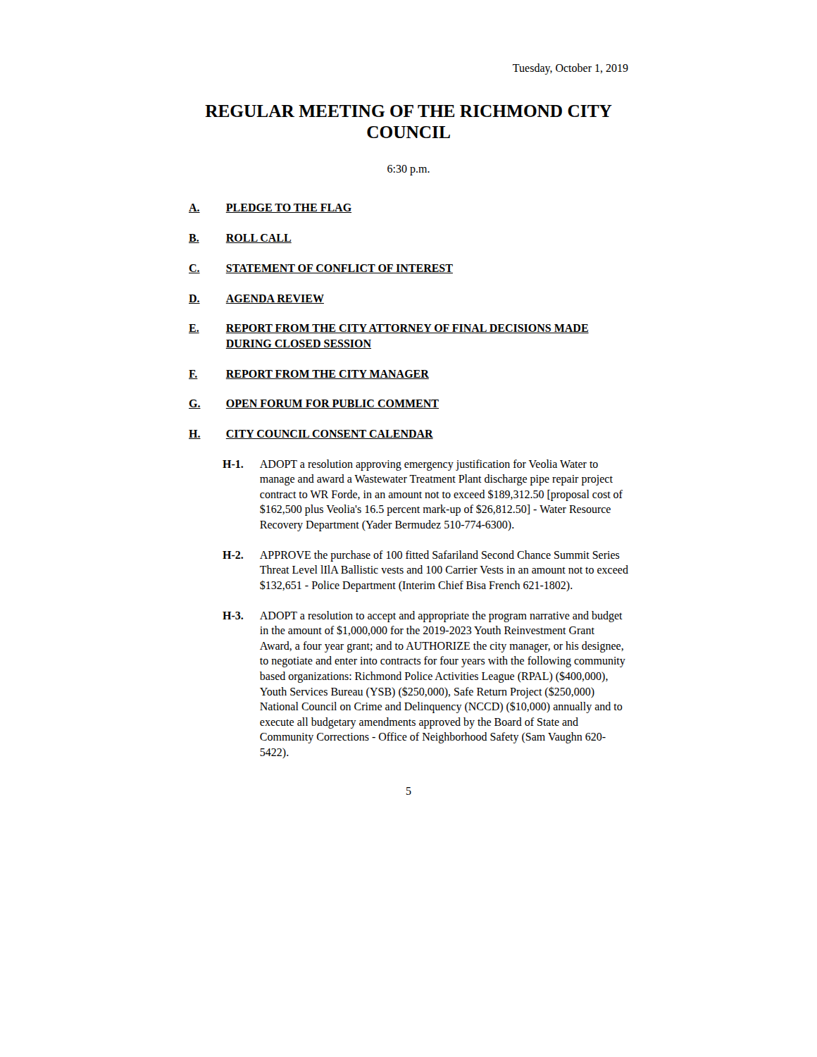Tuesday, October 1, 2019
REGULAR MEETING OF THE RICHMOND CITY COUNCIL
6:30 p.m.
A.
PLEDGE TO THE FLAG
B.
ROLL CALL
C.
STATEMENT OF CONFLICT OF INTEREST
D.
AGENDA REVIEW
E.
REPORT FROM THE CITY ATTORNEY OF FINAL DECISIONS MADE DURING CLOSED SESSION
F.
REPORT FROM THE CITY MANAGER
G.
OPEN FORUM FOR PUBLIC COMMENT
H.
CITY COUNCIL CONSENT CALENDAR
H-1.
ADOPT a resolution approving emergency justification for Veolia Water to manage and award a Wastewater Treatment Plant discharge pipe repair project contract to WR Forde, in an amount not to exceed $189,312.50 [proposal cost of $162,500 plus Veolia's 16.5 percent mark-up of $26,812.50] - Water Resource Recovery Department (Yader Bermudez 510-774-6300).
H-2.
APPROVE the purchase of 100 fitted Safariland Second Chance Summit Series Threat Level lIlA Ballistic vests and 100 Carrier Vests in an amount not to exceed $132,651 - Police Department (Interim Chief Bisa French 621-1802).
H-3.
ADOPT a resolution to accept and appropriate the program narrative and budget in the amount of $1,000,000 for the 2019-2023 Youth Reinvestment Grant Award, a four year grant; and to AUTHORIZE the city manager, or his designee, to negotiate and enter into contracts for four years with the following community based organizations: Richmond Police Activities League (RPAL) ($400,000), Youth Services Bureau (YSB) ($250,000), Safe Return Project ($250,000) National Council on Crime and Delinquency (NCCD) ($10,000) annually and to execute all budgetary amendments approved by the Board of State and Community Corrections - Office of Neighborhood Safety (Sam Vaughn 620-5422).
5